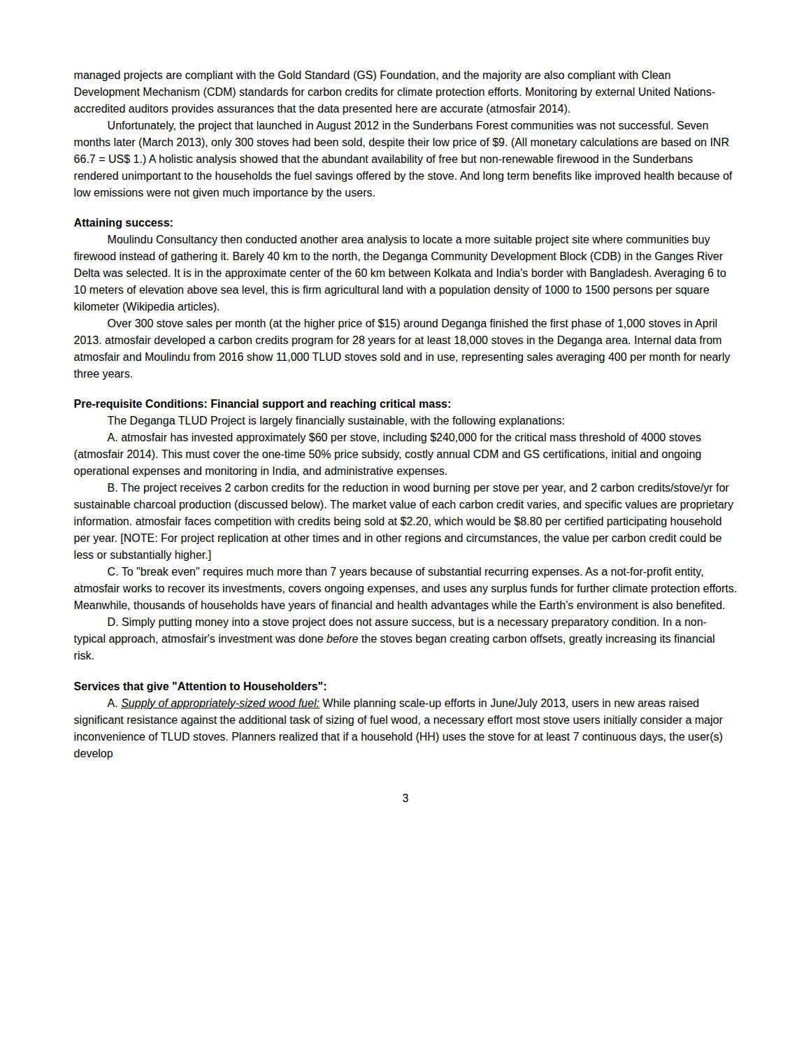managed projects are compliant with the Gold Standard (GS) Foundation, and the majority are also compliant with Clean Development Mechanism (CDM) standards for carbon credits for climate protection efforts. Monitoring by external United Nations-accredited auditors provides assurances that the data presented here are accurate (atmosfair 2014).
Unfortunately, the project that launched in August 2012 in the Sunderbans Forest communities was not successful. Seven months later (March 2013), only 300 stoves had been sold, despite their low price of $9. (All monetary calculations are based on INR 66.7 = US$ 1.) A holistic analysis showed that the abundant availability of free but non-renewable firewood in the Sunderbans rendered unimportant to the households the fuel savings offered by the stove. And long term benefits like improved health because of low emissions were not given much importance by the users.
Attaining success:
Moulindu Consultancy then conducted another area analysis to locate a more suitable project site where communities buy firewood instead of gathering it. Barely 40 km to the north, the Deganga Community Development Block (CDB) in the Ganges River Delta was selected. It is in the approximate center of the 60 km between Kolkata and India's border with Bangladesh. Averaging 6 to 10 meters of elevation above sea level, this is firm agricultural land with a population density of 1000 to 1500 persons per square kilometer (Wikipedia articles).
Over 300 stove sales per month (at the higher price of $15) around Deganga finished the first phase of 1,000 stoves in April 2013. atmosfair developed a carbon credits program for 28 years for at least 18,000 stoves in the Deganga area. Internal data from atmosfair and Moulindu from 2016 show 11,000 TLUD stoves sold and in use, representing sales averaging 400 per month for nearly three years.
Pre-requisite Conditions: Financial support and reaching critical mass:
The Deganga TLUD Project is largely financially sustainable, with the following explanations:
A. atmosfair has invested approximately $60 per stove, including $240,000 for the critical mass threshold of 4000 stoves (atmosfair 2014). This must cover the one-time 50% price subsidy, costly annual CDM and GS certifications, initial and ongoing operational expenses and monitoring in India, and administrative expenses.
B. The project receives 2 carbon credits for the reduction in wood burning per stove per year, and 2 carbon credits/stove/yr for sustainable charcoal production (discussed below). The market value of each carbon credit varies, and specific values are proprietary information. atmosfair faces competition with credits being sold at $2.20, which would be $8.80 per certified participating household per year. [NOTE: For project replication at other times and in other regions and circumstances, the value per carbon credit could be less or substantially higher.]
C. To "break even" requires much more than 7 years because of substantial recurring expenses. As a not-for-profit entity, atmosfair works to recover its investments, covers ongoing expenses, and uses any surplus funds for further climate protection efforts. Meanwhile, thousands of households have years of financial and health advantages while the Earth's environment is also benefited.
D. Simply putting money into a stove project does not assure success, but is a necessary preparatory condition. In a non-typical approach, atmosfair's investment was done before the stoves began creating carbon offsets, greatly increasing its financial risk.
Services that give "Attention to Householders":
A. Supply of appropriately-sized wood fuel: While planning scale-up efforts in June/July 2013, users in new areas raised significant resistance against the additional task of sizing of fuel wood, a necessary effort most stove users initially consider a major inconvenience of TLUD stoves. Planners realized that if a household (HH) uses the stove for at least 7 continuous days, the user(s) develop
3